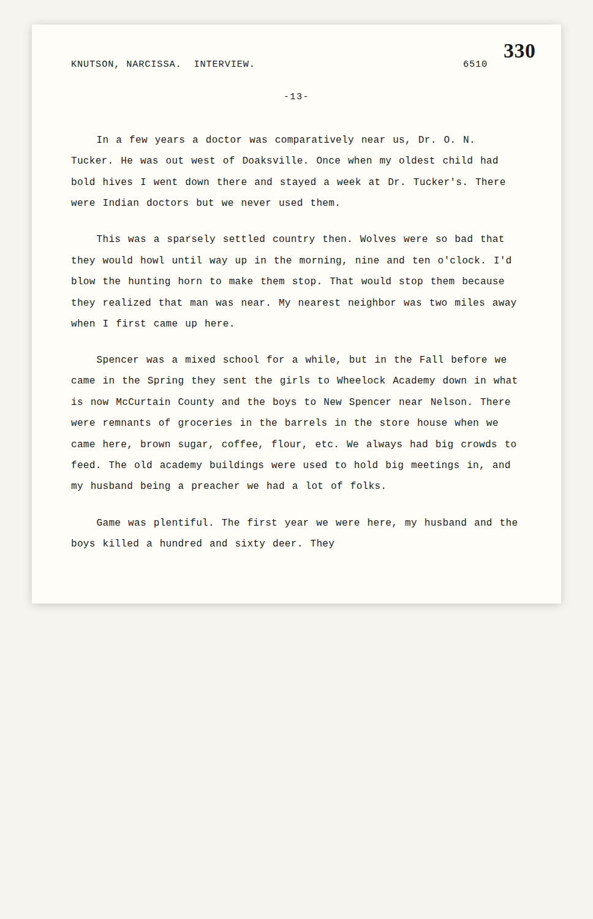330
KNUTSON, NARCISSA. INTERVIEW. 6510
-13-
In a few years a doctor was comparatively near us, Dr. O. N. Tucker. He was out west of Doaksville. Once when my oldest child had bold hives I went down there and stayed a week at Dr. Tucker's. There were Indian doctors but we never used them.
This was a sparsely settled country then. Wolves were so bad that they would howl until way up in the morning, nine and ten o'clock. I'd blow the hunting horn to make them stop. That would stop them because they realized that man was near. My nearest neighbor was two miles away when I first came up here.
Spencer was a mixed school for a while, but in the Fall before we came in the Spring they sent the girls to Wheelock Academy down in what is now McCurtain County and the boys to New Spencer near Nelson. There were remnants of groceries in the barrels in the store house when we came here, brown sugar, coffee, flour, etc. We always had big crowds to feed. The old academy buildings were used to hold big meetings in, and my husband being a preacher we had a lot of folks.
Game was plentiful. The first year we were here, my husband and the boys killed a hundred and sixty deer. They